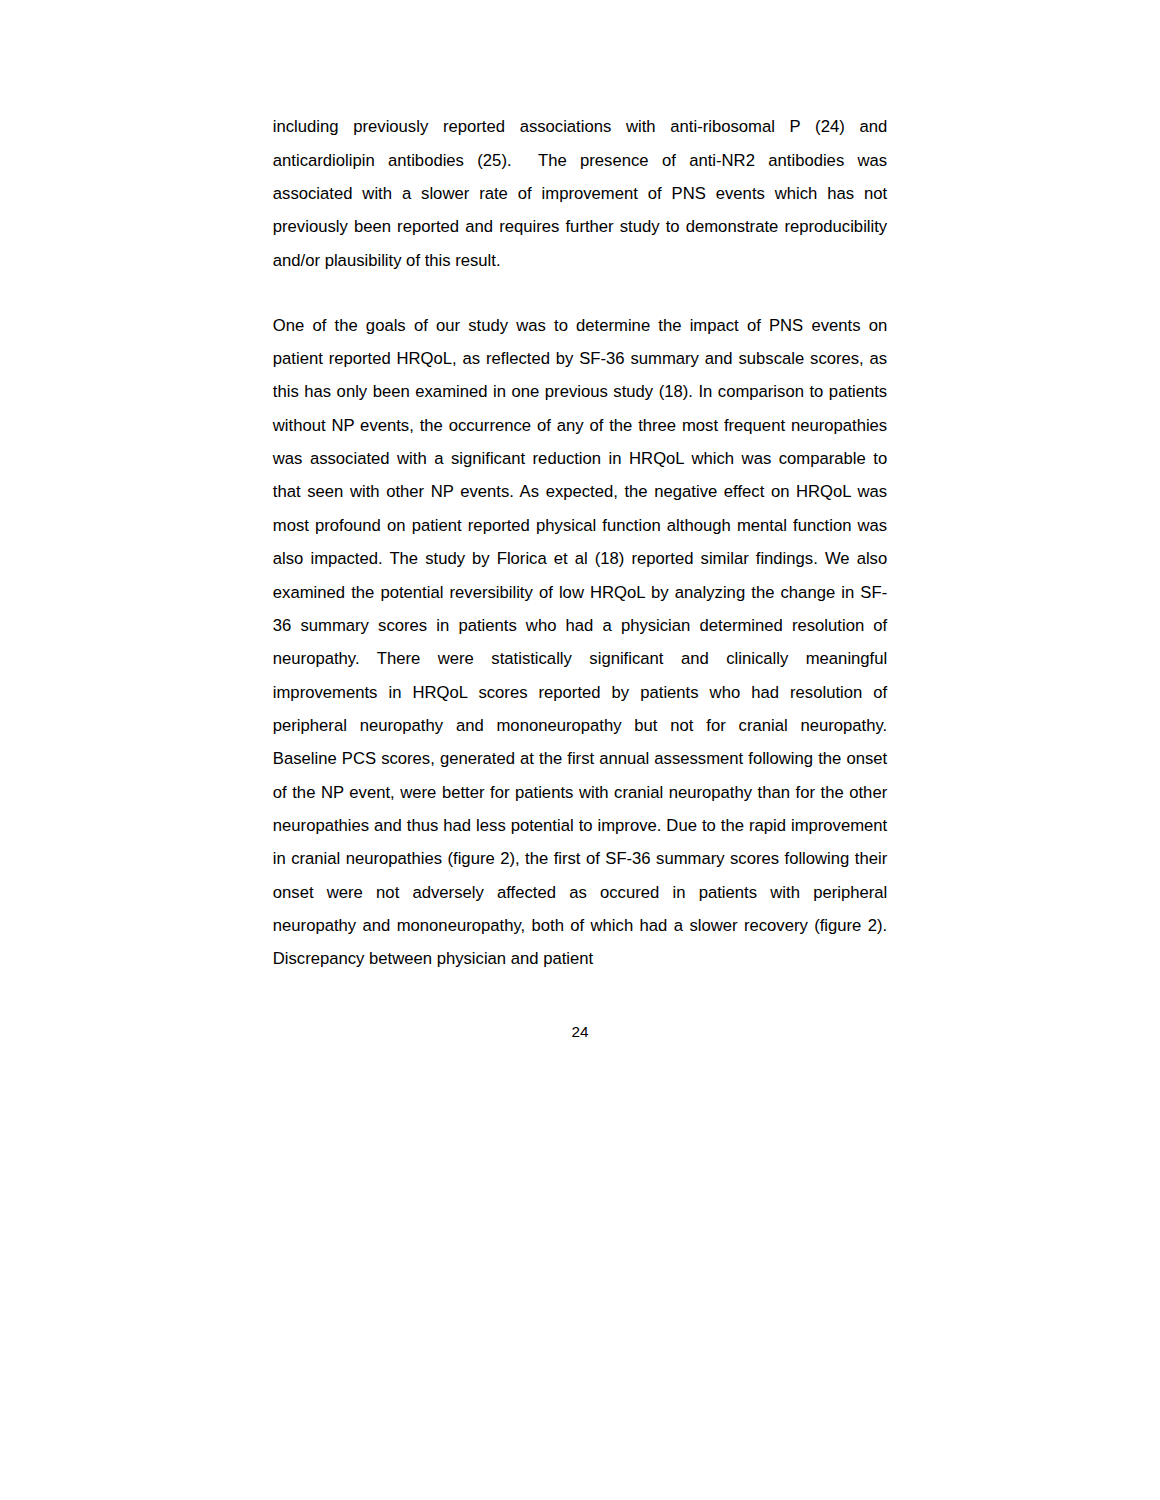including previously reported associations with anti-ribosomal P (24) and anticardiolipin antibodies (25). The presence of anti-NR2 antibodies was associated with a slower rate of improvement of PNS events which has not previously been reported and requires further study to demonstrate reproducibility and/or plausibility of this result.
One of the goals of our study was to determine the impact of PNS events on patient reported HRQoL, as reflected by SF-36 summary and subscale scores, as this has only been examined in one previous study (18). In comparison to patients without NP events, the occurrence of any of the three most frequent neuropathies was associated with a significant reduction in HRQoL which was comparable to that seen with other NP events. As expected, the negative effect on HRQoL was most profound on patient reported physical function although mental function was also impacted. The study by Florica et al (18) reported similar findings. We also examined the potential reversibility of low HRQoL by analyzing the change in SF-36 summary scores in patients who had a physician determined resolution of neuropathy. There were statistically significant and clinically meaningful improvements in HRQoL scores reported by patients who had resolution of peripheral neuropathy and mononeuropathy but not for cranial neuropathy. Baseline PCS scores, generated at the first annual assessment following the onset of the NP event, were better for patients with cranial neuropathy than for the other neuropathies and thus had less potential to improve. Due to the rapid improvement in cranial neuropathies (figure 2), the first of SF-36 summary scores following their onset were not adversely affected as occured in patients with peripheral neuropathy and mononeuropathy, both of which had a slower recovery (figure 2). Discrepancy between physician and patient
24